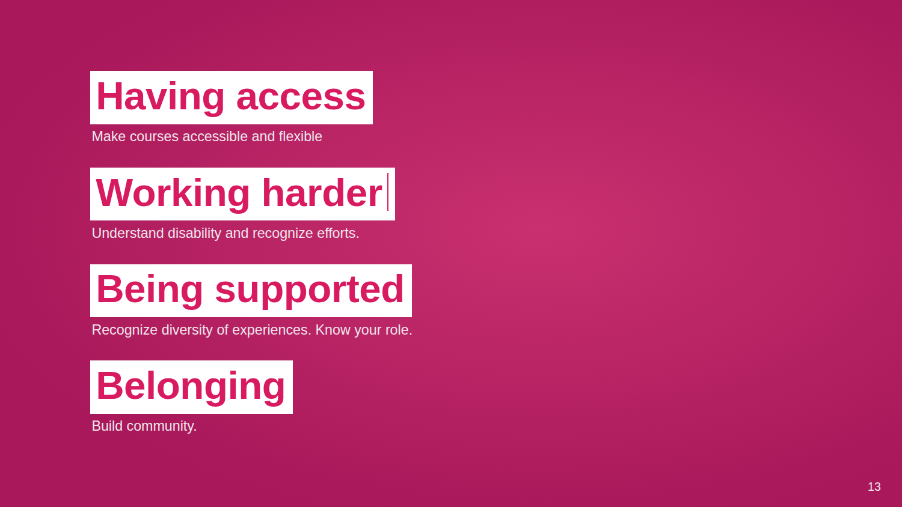Having access
Make courses accessible and flexible
Working harder
Understand disability and recognize efforts.
Being supported
Recognize diversity of experiences. Know your role.
Belonging
Build community.
13